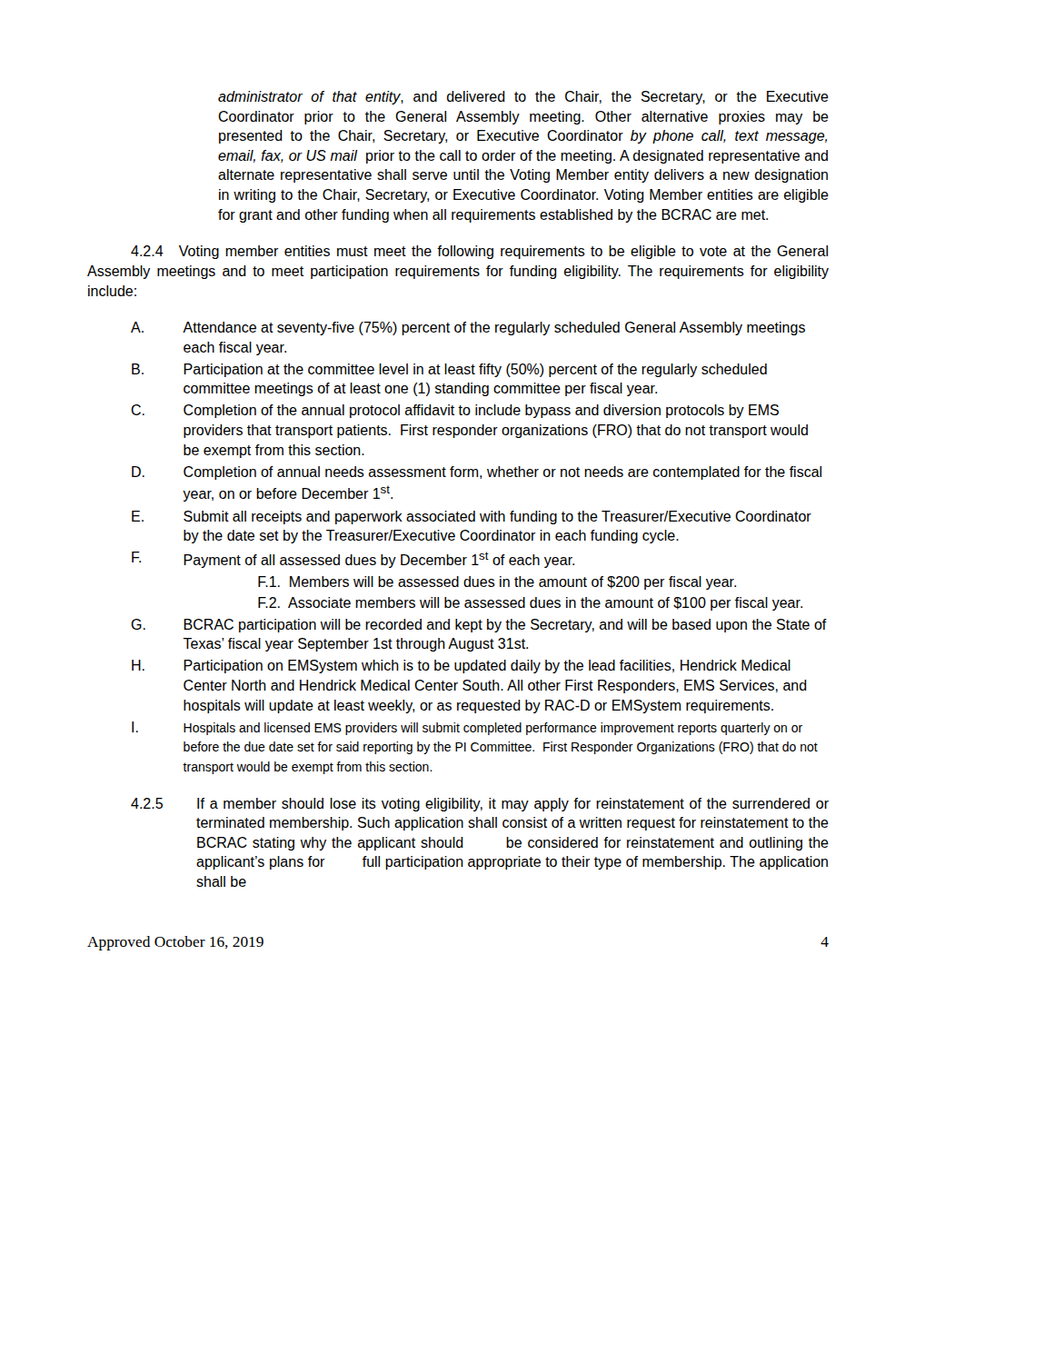administrator of that entity, and delivered to the Chair, the Secretary, or the Executive Coordinator prior to the General Assembly meeting. Other alternative proxies may be presented to the Chair, Secretary, or Executive Coordinator by phone call, text message, email, fax, or US mail prior to the call to order of the meeting. A designated representative and alternate representative shall serve until the Voting Member entity delivers a new designation in writing to the Chair, Secretary, or Executive Coordinator. Voting Member entities are eligible for grant and other funding when all requirements established by the BCRAC are met.
4.2.4 Voting member entities must meet the following requirements to be eligible to vote at the General Assembly meetings and to meet participation requirements for funding eligibility. The requirements for eligibility include:
A. Attendance at seventy-five (75%) percent of the regularly scheduled General Assembly meetings each fiscal year.
B. Participation at the committee level in at least fifty (50%) percent of the regularly scheduled committee meetings of at least one (1) standing committee per fiscal year.
C. Completion of the annual protocol affidavit to include bypass and diversion protocols by EMS providers that transport patients. First responder organizations (FRO) that do not transport would be exempt from this section.
D. Completion of annual needs assessment form, whether or not needs are contemplated for the fiscal year, on or before December 1st.
E. Submit all receipts and paperwork associated with funding to the Treasurer/Executive Coordinator by the date set by the Treasurer/Executive Coordinator in each funding cycle.
F. Payment of all assessed dues by December 1st of each year.
F.1. Members will be assessed dues in the amount of $200 per fiscal year.
F.2. Associate members will be assessed dues in the amount of $100 per fiscal year.
G. BCRAC participation will be recorded and kept by the Secretary, and will be based upon the State of Texas’ fiscal year September 1st through August 31st.
H. Participation on EMSystem which is to be updated daily by the lead facilities, Hendrick Medical Center North and Hendrick Medical Center South. All other First Responders, EMS Services, and hospitals will update at least weekly, or as requested by RAC-D or EMSystem requirements.
I. Hospitals and licensed EMS providers will submit completed performance improvement reports quarterly on or before the due date set for said reporting by the PI Committee. First Responder Organizations (FRO) that do not transport would be exempt from this section.
4.2.5 If a member should lose its voting eligibility, it may apply for reinstatement of the surrendered or terminated membership. Such application shall consist of a written request for reinstatement to the BCRAC stating why the applicant should be considered for reinstatement and outlining the applicant’s plans for full participation appropriate to their type of membership. The application shall be
Approved October 16, 2019 4